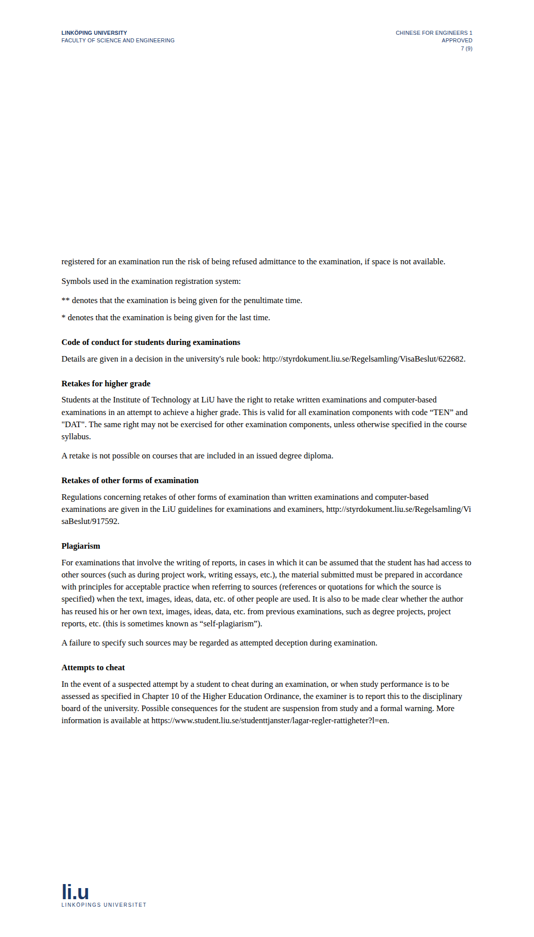LINKÖPING UNIVERSITY
FACULTY OF SCIENCE AND ENGINEERING
CHINESE FOR ENGINEERS 1
APPROVED
7 (9)
registered for an examination run the risk of being refused admittance to the examination, if space is not available.
Symbols used in the examination registration system:
** denotes that the examination is being given for the penultimate time.
* denotes that the examination is being given for the last time.
Code of conduct for students during examinations
Details are given in a decision in the university's rule book: http://styrdokument.liu.se/Regelsamling/VisaBeslut/622682.
Retakes for higher grade
Students at the Institute of Technology at LiU have the right to retake written examinations and computer-based examinations in an attempt to achieve a higher grade. This is valid for all examination components with code “TEN” and "DAT". The same right may not be exercised for other examination components, unless otherwise specified in the course syllabus.
A retake is not possible on courses that are included in an issued degree diploma.
Retakes of other forms of examination
Regulations concerning retakes of other forms of examination than written examinations and computer-based examinations are given in the LiU guidelines for examinations and examiners, http://styrdokument.liu.se/Regelsamling/VisaBeslut/917592.
Plagiarism
For examinations that involve the writing of reports, in cases in which it can be assumed that the student has had access to other sources (such as during project work, writing essays, etc.), the material submitted must be prepared in accordance with principles for acceptable practice when referring to sources (references or quotations for which the source is specified) when the text, images, ideas, data, etc. of other people are used. It is also to be made clear whether the author has reused his or her own text, images, ideas, data, etc. from previous examinations, such as degree projects, project reports, etc. (this is sometimes known as “self-plagiarism”).
A failure to specify such sources may be regarded as attempted deception during examination.
Attempts to cheat
In the event of a suspected attempt by a student to cheat during an examination, or when study performance is to be assessed as specified in Chapter 10 of the Higher Education Ordinance, the examiner is to report this to the disciplinary board of the university. Possible consequences for the student are suspension from study and a formal warning. More information is available at https://www.student.liu.se/studenttjanster/lagar-regler-rattigheter?l=en.
li. u
LINKÖPINGS UNIVERSITET